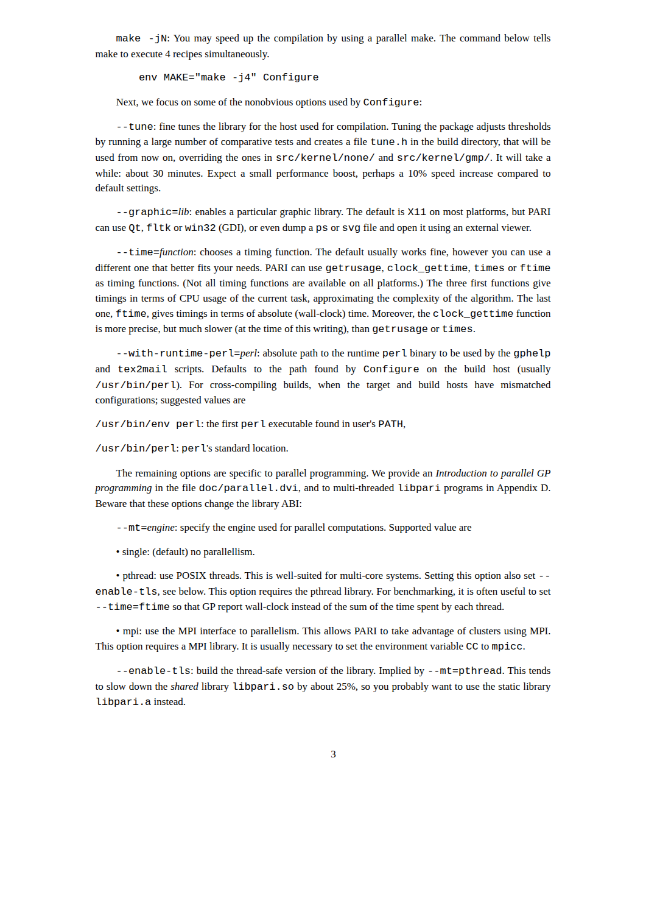make -jN: You may speed up the compilation by using a parallel make. The command below tells make to execute 4 recipes simultaneously.
env MAKE="make -j4" Configure
Next, we focus on some of the nonobvious options used by Configure:
--tune: fine tunes the library for the host used for compilation. Tuning the package adjusts thresholds by running a large number of comparative tests and creates a file tune.h in the build directory, that will be used from now on, overriding the ones in src/kernel/none/ and src/kernel/gmp/. It will take a while: about 30 minutes. Expect a small performance boost, perhaps a 10% speed increase compared to default settings.
--graphic=lib: enables a particular graphic library. The default is X11 on most platforms, but PARI can use Qt, fltk or win32 (GDI), or even dump a ps or svg file and open it using an external viewer.
--time=function: chooses a timing function. The default usually works fine, however you can use a different one that better fits your needs. PARI can use getrusage, clock_gettime, times or ftime as timing functions. (Not all timing functions are available on all platforms.) The three first functions give timings in terms of CPU usage of the current task, approximating the complexity of the algorithm. The last one, ftime, gives timings in terms of absolute (wall-clock) time. Moreover, the clock_gettime function is more precise, but much slower (at the time of this writing), than getrusage or times.
--with-runtime-perl=perl: absolute path to the runtime perl binary to be used by the gphelp and tex2mail scripts. Defaults to the path found by Configure on the build host (usually /usr/bin/perl). For cross-compiling builds, when the target and build hosts have mismatched configurations; suggested values are
/usr/bin/env perl: the first perl executable found in user's PATH,
/usr/bin/perl: perl's standard location.
The remaining options are specific to parallel programming. We provide an Introduction to parallel GP programming in the file doc/parallel.dvi, and to multi-threaded libpari programs in Appendix D. Beware that these options change the library ABI:
--mt=engine: specify the engine used for parallel computations. Supported value are
• single: (default) no parallellism.
• pthread: use POSIX threads. This is well-suited for multi-core systems. Setting this option also set --enable-tls, see below. This option requires the pthread library. For benchmarking, it is often useful to set --time=ftime so that GP report wall-clock instead of the sum of the time spent by each thread.
• mpi: use the MPI interface to parallelism. This allows PARI to take advantage of clusters using MPI. This option requires a MPI library. It is usually necessary to set the environment variable CC to mpicc.
--enable-tls: build the thread-safe version of the library. Implied by --mt=pthread. This tends to slow down the shared library libpari.so by about 25%, so you probably want to use the static library libpari.a instead.
3